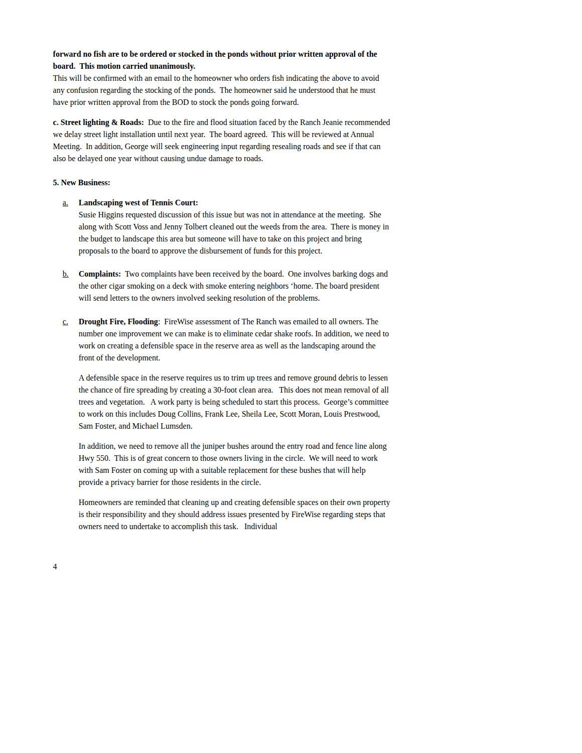forward no fish are to be ordered or stocked in the ponds without prior written approval of the board. This motion carried unanimously.
This will be confirmed with an email to the homeowner who orders fish indicating the above to avoid any confusion regarding the stocking of the ponds. The homeowner said he understood that he must have prior written approval from the BOD to stock the ponds going forward.
c. Street lighting & Roads: Due to the fire and flood situation faced by the Ranch Jeanie recommended we delay street light installation until next year. The board agreed. This will be reviewed at Annual Meeting. In addition, George will seek engineering input regarding resealing roads and see if that can also be delayed one year without causing undue damage to roads.
5. New Business:
a. Landscaping west of Tennis Court:
Susie Higgins requested discussion of this issue but was not in attendance at the meeting. She along with Scott Voss and Jenny Tolbert cleaned out the weeds from the area. There is money in the budget to landscape this area but someone will have to take on this project and bring proposals to the board to approve the disbursement of funds for this project.
b. Complaints: Two complaints have been received by the board. One involves barking dogs and the other cigar smoking on a deck with smoke entering neighbors ‘home. The board president will send letters to the owners involved seeking resolution of the problems.
c. Drought Fire, Flooding: FireWise assessment of The Ranch was emailed to all owners. The number one improvement we can make is to eliminate cedar shake roofs. In addition, we need to work on creating a defensible space in the reserve area as well as the landscaping around the front of the development.
A defensible space in the reserve requires us to trim up trees and remove ground debris to lessen the chance of fire spreading by creating a 30-foot clean area. This does not mean removal of all trees and vegetation. A work party is being scheduled to start this process. George’s committee to work on this includes Doug Collins, Frank Lee, Sheila Lee, Scott Moran, Louis Prestwood, Sam Foster, and Michael Lumsden.
In addition, we need to remove all the juniper bushes around the entry road and fence line along Hwy 550. This is of great concern to those owners living in the circle. We will need to work with Sam Foster on coming up with a suitable replacement for these bushes that will help provide a privacy barrier for those residents in the circle.
Homeowners are reminded that cleaning up and creating defensible spaces on their own property is their responsibility and they should address issues presented by FireWise regarding steps that owners need to undertake to accomplish this task. Individual
4